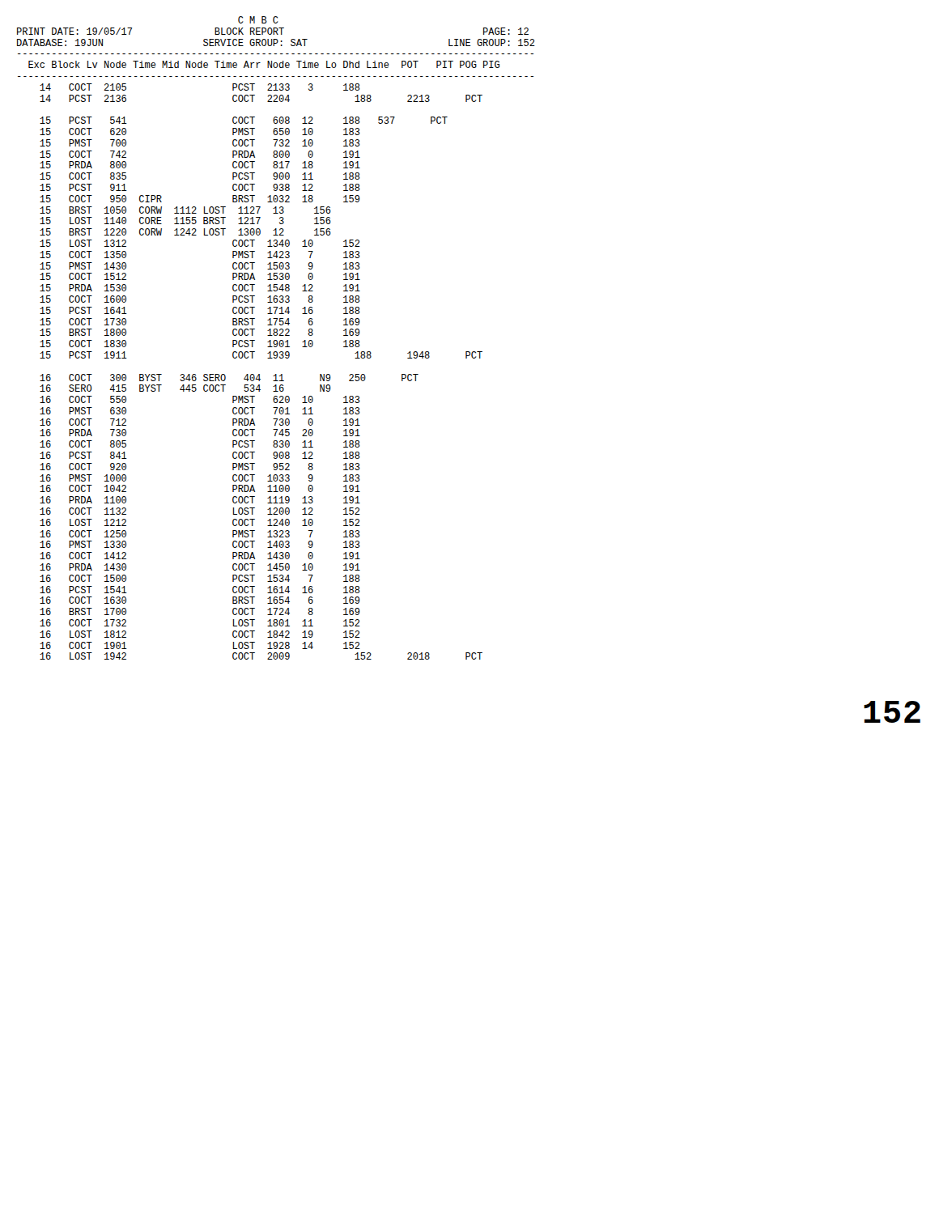C M B C
PRINT DATE: 19/05/17              BLOCK REPORT                                  PAGE: 12
DATABASE: 19JUN                 SERVICE GROUP: SAT                        LINE GROUP: 152
-----------------------------------------------------------------------------------------
  Exc Block Lv Node Time Mid Node Time Arr Node Time Lo Dhd Line  POT   PIT POG PIG
-----------------------------------------------------------------------------------------
    14   COCT  2105                  PCST  2133   3     188
    14   PCST  2136                  COCT  2204           188      2213      PCT

    15   PCST   541                  COCT   608  12     188   537      PCT
    15   COCT   620                  PMST   650  10     183
    15   PMST   700                  COCT   732  10     183
    15   COCT   742                  PRDA   800   0     191
    15   PRDA   800                  COCT   817  18     191
    15   COCT   835                  PCST   900  11     188
    15   PCST   911                  COCT   938  12     188
    15   COCT   950  CIPR            BRST  1032  18     159
    15   BRST  1050  CORW  1112 LOST  1127  13     156
    15   LOST  1140  CORE  1155 BRST  1217   3     156
    15   BRST  1220  CORW  1242 LOST  1300  12     156
    15   LOST  1312                  COCT  1340  10     152
    15   COCT  1350                  PMST  1423   7     183
    15   PMST  1430                  COCT  1503   9     183
    15   COCT  1512                  PRDA  1530   0     191
    15   PRDA  1530                  COCT  1548  12     191
    15   COCT  1600                  PCST  1633   8     188
    15   PCST  1641                  COCT  1714  16     188
    15   COCT  1730                  BRST  1754   6     169
    15   BRST  1800                  COCT  1822   8     169
    15   COCT  1830                  PCST  1901  10     188
    15   PCST  1911                  COCT  1939           188      1948      PCT

    16   COCT   300  BYST   346 SERO   404  11      N9   250      PCT
    16   SERO   415  BYST   445 COCT   534  16      N9
    16   COCT   550                  PMST   620  10     183
    16   PMST   630                  COCT   701  11     183
    16   COCT   712                  PRDA   730   0     191
    16   PRDA   730                  COCT   745  20     191
    16   COCT   805                  PCST   830  11     188
    16   PCST   841                  COCT   908  12     188
    16   COCT   920                  PMST   952   8     183
    16   PMST  1000                  COCT  1033   9     183
    16   COCT  1042                  PRDA  1100   0     191
    16   PRDA  1100                  COCT  1119  13     191
    16   COCT  1132                  LOST  1200  12     152
    16   LOST  1212                  COCT  1240  10     152
    16   COCT  1250                  PMST  1323   7     183
    16   PMST  1330                  COCT  1403   9     183
    16   COCT  1412                  PRDA  1430   0     191
    16   PRDA  1430                  COCT  1450  10     191
    16   COCT  1500                  PCST  1534   7     188
    16   PCST  1541                  COCT  1614  16     188
    16   COCT  1630                  BRST  1654   6     169
    16   BRST  1700                  COCT  1724   8     169
    16   COCT  1732                  LOST  1801  11     152
    16   LOST  1812                  COCT  1842  19     152
    16   COCT  1901                  LOST  1928  14     152
    16   LOST  1942                  COCT  2009           152      2018      PCT
152